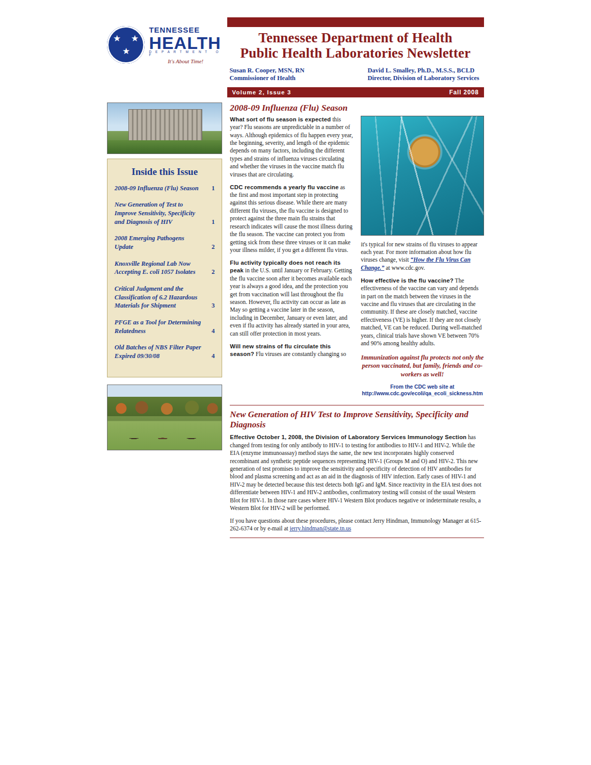★
TENNESSEE
HEALTH
D E P A R T M E N T O F
It's About Time!
Tennessee Department of Health
Public Health Laboratories Newsletter
Susan R. Cooper, MSN, RN
Commissioner of Health
David L. Smalley, Ph.D., M.S.S., BCLD
Director, Division of Laboratory Services
Volume 2, Issue 3 Fall 2008
Inside this Issue
2008-09 Influenza (Flu) Season 1
New Generation of Test to Improve Sensitivity, Specificity and Diagnosis of HIV 1
2008 Emerging Pathogens Update 2
Knoxville Regional Lab Now Accepting E. coli 1057 Isolates 2
Critical Judgment and the Classification of 6.2 Hazardous Materials for Shipment 3
PFGE as a Tool for Determining Relatedness 4
Old Batches of NBS Filter Paper Expired 09/30/084
2008-09 Influenza (Flu) Season
What sort of flu season is expected this year? Flu seasons are unpredictable in a number of ways. Although epidemics of flu happen every year, the beginning, severity, and length of the epidemic depends on many factors, including the different types and strains of influenza viruses circulating and whether the viruses in the vaccine match flu viruses that are circulating.
CDC recommends a yearly flu vaccine as the first and most important step in protecting against this serious disease. While there are many different flu viruses, the flu vaccine is designed to protect against the three main flu strains that research indicates will cause the most illness during the flu season. The vaccine can protect you from getting sick from these three viruses or it can make your illness milder, if you get a different flu virus.
Flu activity typically does not reach its peak in the U.S. until January or February. Getting the flu vaccine soon after it becomes available each year is always a good idea, and the protection you get from vaccination will last throughout the flu season. However, flu activity can occur as late as May so getting a vaccine later in the season, including in December, January or even later, and even if flu activity has already started in your area, can still offer protection in most years.
Will new strains of flu circulate this season? Flu viruses are constantly changing so
it's typical for new strains of flu viruses to appear each year. For more information about how flu viruses change, visit “How the Flu Virus Can Change.” at www.cdc.gov.
How effective is the flu vaccine? The effectiveness of the vaccine can vary and depends in part on the match between the viruses in the vaccine and flu viruses that are circulating in the community. If these are closely matched, vaccine effectiveness (VE) is higher. If they are not closely matched, VE can be reduced. During well-matched years, clinical trials have shown VE between 70% and 90% among healthy adults.
Immunization against flu protects not only the person vaccinated, but family, friends and co-workers as well!
From the CDC web site at http://www.cdc.gov/ecoli/qa_ecoli_sickness.htm
New Generation of HIV Test to Improve Sensitivity, Specificity and Diagnosis
Effective October 1, 2008, the Division of Laboratory Services Immunology Section has changed from testing for only antibody to HIV-1 to testing for antibodies to HIV-1 and HIV-2. While the EIA (enzyme immunoassay) method stays the same, the new test incorporates highly conserved recombinant and synthetic peptide sequences representing HIV-1 (Groups M and O) and HIV-2. This new generation of test promises to improve the sensitivity and specificity of detection of HIV antibodies for blood and plasma screening and act as an aid in the diagnosis of HIV infection. Early cases of HIV-1 and HIV-2 may be detected because this test detects both IgG and IgM. Since reactivity in the EIA test does not differentiate between HIV-1 and HIV-2 antibodies, confirmatory testing will consist of the usual Western Blot for HIV-1. In those rare cases where HIV-1 Western Blot produces negative or indeterminate results, a Western Blot for HIV-2 will be performed.
If you have questions about these procedures, please contact Jerry Hindman, Immunology Manager at 615-262-6374 or by e-mail at jerry.hindman@state.tn.us